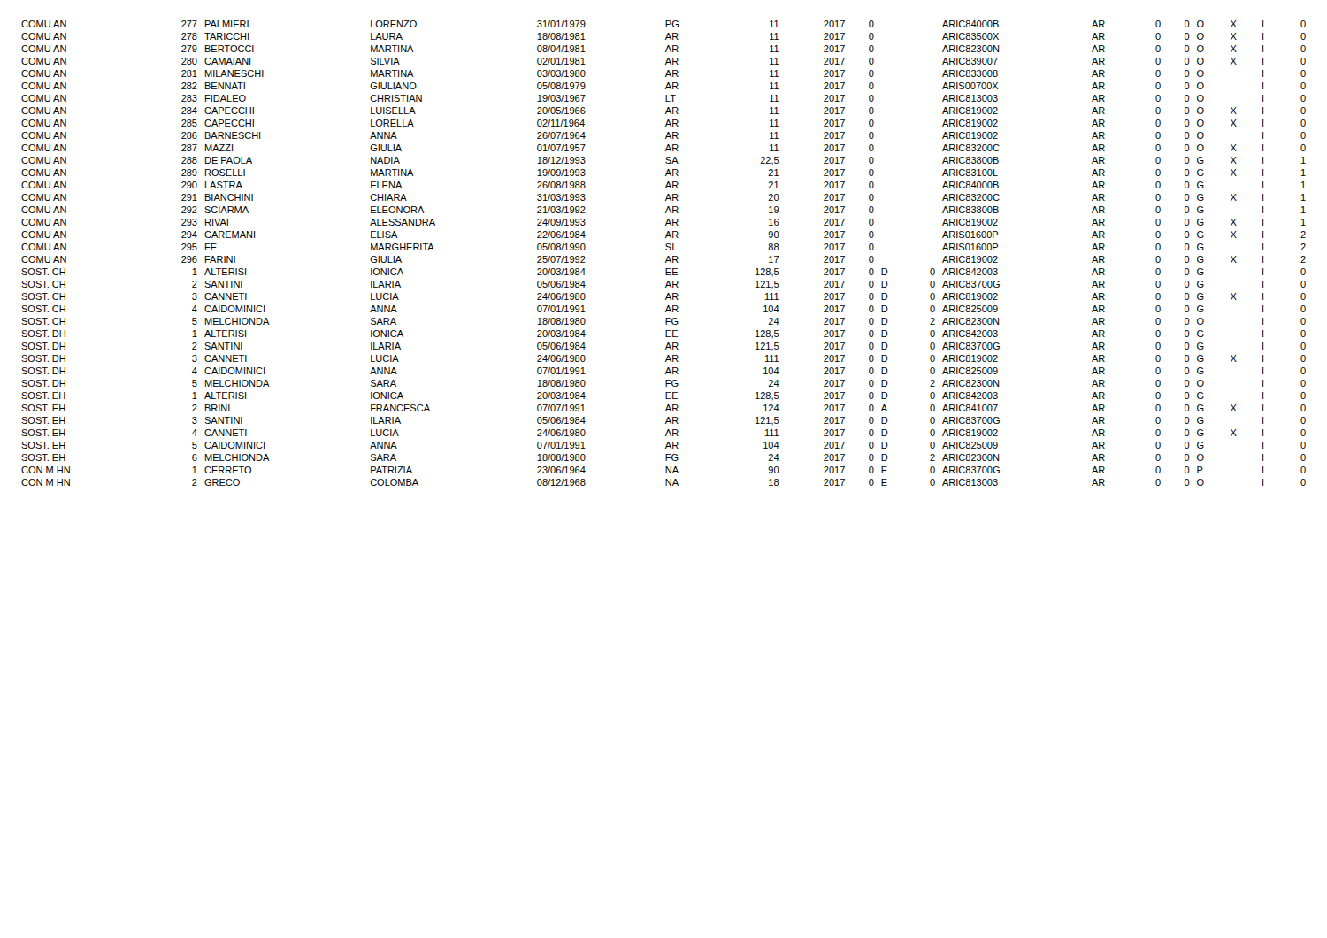| COMU AN | 277 | PALMIERI | LORENZO | 31/01/1979 | PG | 11 | 2017 | 0 | | | ARIC84000B | AR | 0 | 0 | O | X | I | 0 |
| COMU AN | 278 | TARICCHI | LAURA | 18/08/1981 | AR | 11 | 2017 | 0 | | | ARIC83500X | AR | 0 | 0 | O | X | I | 0 |
| COMU AN | 279 | BERTOCCI | MARTINA | 08/04/1981 | AR | 11 | 2017 | 0 | | | ARIC82300N | AR | 0 | 0 | O | X | I | 0 |
| COMU AN | 280 | CAMAIANI | SILVIA | 02/01/1981 | AR | 11 | 2017 | 0 | | | ARIC839007 | AR | 0 | 0 | O | X | I | 0 |
| COMU AN | 281 | MILANESCHI | MARTINA | 03/03/1980 | AR | 11 | 2017 | 0 | | | ARIC833008 | AR | 0 | 0 | O | | I | 0 |
| COMU AN | 282 | BENNATI | GIULIANO | 05/08/1979 | AR | 11 | 2017 | 0 | | | ARIS00700X | AR | 0 | 0 | O | | I | 0 |
| COMU AN | 283 | FIDALEO | CHRISTIAN | 19/03/1967 | LT | 11 | 2017 | 0 | | | ARIC813003 | AR | 0 | 0 | O | | I | 0 |
| COMU AN | 284 | CAPECCHI | LUISELLA | 20/05/1966 | AR | 11 | 2017 | 0 | | | ARIC819002 | AR | 0 | 0 | O | X | I | 0 |
| COMU AN | 285 | CAPECCHI | LORELLA | 02/11/1964 | AR | 11 | 2017 | 0 | | | ARIC819002 | AR | 0 | 0 | O | X | I | 0 |
| COMU AN | 286 | BARNESCHI | ANNA | 26/07/1964 | AR | 11 | 2017 | 0 | | | ARIC819002 | AR | 0 | 0 | O | | I | 0 |
| COMU AN | 287 | MAZZI | GIULIA | 01/07/1957 | AR | 11 | 2017 | 0 | | | ARIC83200C | AR | 0 | 0 | O | X | I | 0 |
| COMU AN | 288 | DE PAOLA | NADIA | 18/12/1993 | SA | 22,5 | 2017 | 0 | | | ARIC83800B | AR | 0 | 0 | G | X | I | 1 |
| COMU AN | 289 | ROSELLI | MARTINA | 19/09/1993 | AR | 21 | 2017 | 0 | | | ARIC83100L | AR | 0 | 0 | G | X | I | 1 |
| COMU AN | 290 | LASTRA | ELENA | 26/08/1988 | AR | 21 | 2017 | 0 | | | ARIC84000B | AR | 0 | 0 | G | | I | 1 |
| COMU AN | 291 | BIANCHINI | CHIARA | 31/03/1993 | AR | 20 | 2017 | 0 | | | ARIC83200C | AR | 0 | 0 | G | X | I | 1 |
| COMU AN | 292 | SCIARMA | ELEONORA | 21/03/1992 | AR | 19 | 2017 | 0 | | | ARIC83800B | AR | 0 | 0 | G | | I | 1 |
| COMU AN | 293 | RIVAI | ALESSANDRA | 24/09/1993 | AR | 16 | 2017 | 0 | | | ARIC819002 | AR | 0 | 0 | G | X | I | 1 |
| COMU AN | 294 | CAREMANI | ELISA | 22/06/1984 | AR | 90 | 2017 | 0 | | | ARIS01600P | AR | 0 | 0 | G | X | I | 2 |
| COMU AN | 295 | FE | MARGHERITA | 05/08/1990 | SI | 88 | 2017 | 0 | | | ARIS01600P | AR | 0 | 0 | G | | I | 2 |
| COMU AN | 296 | FARINI | GIULIA | 25/07/1992 | AR | 17 | 2017 | 0 | | | ARIC819002 | AR | 0 | 0 | G | X | I | 2 |
| SOST. CH | 1 | ALTERISI | IONICA | 20/03/1984 | EE | 128,5 | 2017 | 0 | D | 0 | ARIC842003 | AR | 0 | 0 | G | | I | 0 |
| SOST. CH | 2 | SANTINI | ILARIA | 05/06/1984 | AR | 121,5 | 2017 | 0 | D | 0 | ARIC83700G | AR | 0 | 0 | G | | I | 0 |
| SOST. CH | 3 | CANNETI | LUCIA | 24/06/1980 | AR | 111 | 2017 | 0 | D | 0 | ARIC819002 | AR | 0 | 0 | G | X | I | 0 |
| SOST. CH | 4 | CAIDOMINICI | ANNA | 07/01/1991 | AR | 104 | 2017 | 0 | D | 0 | ARIC825009 | AR | 0 | 0 | G | | I | 0 |
| SOST. CH | 5 | MELCHIONDA | SARA | 18/08/1980 | FG | 24 | 2017 | 0 | D | 2 | ARIC82300N | AR | 0 | 0 | O | | I | 0 |
| SOST. DH | 1 | ALTERISI | IONICA | 20/03/1984 | EE | 128,5 | 2017 | 0 | D | 0 | ARIC842003 | AR | 0 | 0 | G | | I | 0 |
| SOST. DH | 2 | SANTINI | ILARIA | 05/06/1984 | AR | 121,5 | 2017 | 0 | D | 0 | ARIC83700G | AR | 0 | 0 | G | | I | 0 |
| SOST. DH | 3 | CANNETI | LUCIA | 24/06/1980 | AR | 111 | 2017 | 0 | D | 0 | ARIC819002 | AR | 0 | 0 | G | X | I | 0 |
| SOST. DH | 4 | CAIDOMINICI | ANNA | 07/01/1991 | AR | 104 | 2017 | 0 | D | 0 | ARIC825009 | AR | 0 | 0 | G | | I | 0 |
| SOST. DH | 5 | MELCHIONDA | SARA | 18/08/1980 | FG | 24 | 2017 | 0 | D | 2 | ARIC82300N | AR | 0 | 0 | O | | I | 0 |
| SOST. EH | 1 | ALTERISI | IONICA | 20/03/1984 | EE | 128,5 | 2017 | 0 | D | 0 | ARIC842003 | AR | 0 | 0 | G | | I | 0 |
| SOST. EH | 2 | BRINI | FRANCESCA | 07/07/1991 | AR | 124 | 2017 | 0 | A | 0 | ARIC841007 | AR | 0 | 0 | G | X | I | 0 |
| SOST. EH | 3 | SANTINI | ILARIA | 05/06/1984 | AR | 121,5 | 2017 | 0 | D | 0 | ARIC83700G | AR | 0 | 0 | G | | I | 0 |
| SOST. EH | 4 | CANNETI | LUCIA | 24/06/1980 | AR | 111 | 2017 | 0 | D | 0 | ARIC819002 | AR | 0 | 0 | G | X | I | 0 |
| SOST. EH | 5 | CAIDOMINICI | ANNA | 07/01/1991 | AR | 104 | 2017 | 0 | D | 0 | ARIC825009 | AR | 0 | 0 | G | | I | 0 |
| SOST. EH | 6 | MELCHIONDA | SARA | 18/08/1980 | FG | 24 | 2017 | 0 | D | 2 | ARIC82300N | AR | 0 | 0 | O | | I | 0 |
| CON M HN | 1 | CERRETO | PATRIZIA | 23/06/1964 | NA | 90 | 2017 | 0 | E | 0 | ARIC83700G | AR | 0 | 0 | P | | I | 0 |
| CON M HN | 2 | GRECO | COLOMBA | 08/12/1968 | NA | 18 | 2017 | 0 | E | 0 | ARIC813003 | AR | 0 | 0 | O | | I | 0 |